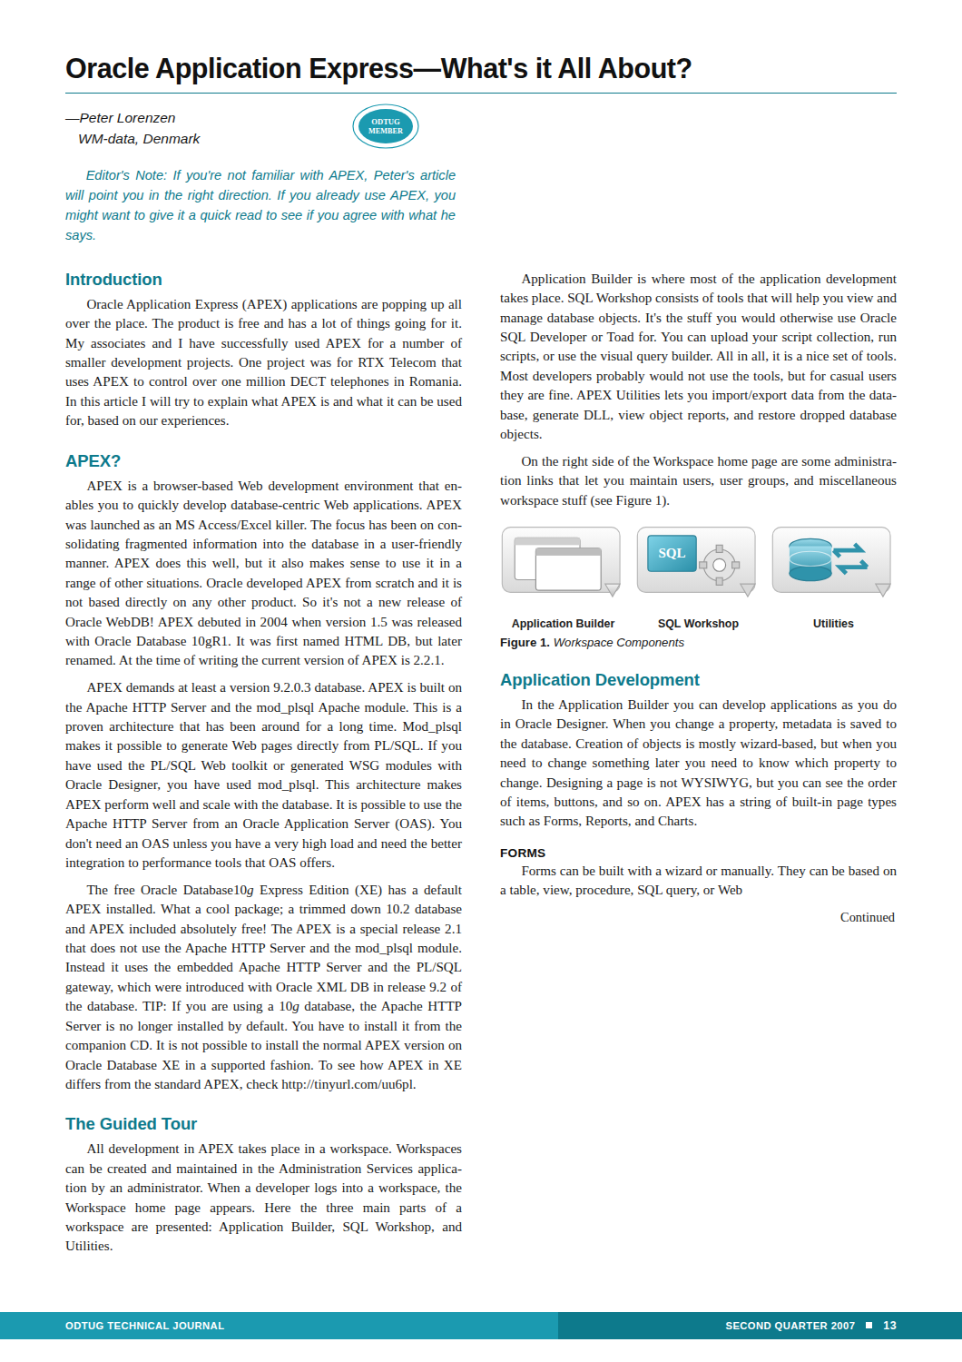Oracle Application Express—What's it All About?
—Peter Lorenzen
WM-data, Denmark
ODTUG MEMBER
Editor's Note: If you're not familiar with APEX, Peter's article will point you in the right direction. If you already use APEX, you might want to give it a quick read to see if you agree with what he says.
Introduction
Oracle Application Express (APEX) applications are popping up all over the place. The product is free and has a lot of things going for it. My associates and I have successfully used APEX for a number of smaller development projects. One project was for RTX Telecom that uses APEX to control over one million DECT telephones in Romania. In this article I will try to explain what APEX is and what it can be used for, based on our experiences.
APEX?
APEX is a browser-based Web development environment that enables you to quickly develop database-centric Web applications. APEX was launched as an MS Access/Excel killer. The focus has been on consolidating fragmented information into the database in a user-friendly manner. APEX does this well, but it also makes sense to use it in a range of other situations. Oracle developed APEX from scratch and it is not based directly on any other product. So it's not a new release of Oracle WebDB! APEX debuted in 2004 when version 1.5 was released with Oracle Database 10gR1. It was first named HTML DB, but later renamed. At the time of writing the current version of APEX is 2.2.1.
APEX demands at least a version 9.2.0.3 database. APEX is built on the Apache HTTP Server and the mod_plsql Apache module. This is a proven architecture that has been around for a long time. Mod_plsql makes it possible to generate Web pages directly from PL/SQL. If you have used the PL/SQL Web toolkit or generated WSG modules with Oracle Designer, you have used mod_plsql. This architecture makes APEX perform well and scale with the database. It is possible to use the Apache HTTP Server from an Oracle Application Server (OAS). You don't need an OAS unless you have a very high load and need the better integration to performance tools that OAS offers.
The free Oracle Database10g Express Edition (XE) has a default APEX installed. What a cool package; a trimmed down 10.2 database and APEX included absolutely free! The APEX is a special release 2.1 that does not use the Apache HTTP Server and the mod_plsql module. Instead it uses the embedded Apache HTTP Server and the PL/SQL gateway, which were introduced with Oracle XML DB in release 9.2 of the database. TIP: If you are using a 10g database, the Apache HTTP Server is no longer installed by default. You have to install it from the companion CD. It is not possible to install the normal APEX version on Oracle Database XE in a supported fashion. To see how APEX in XE differs from the standard APEX, check http://tinyurl.com/uu6pl.
The Guided Tour
All development in APEX takes place in a workspace. Workspaces can be created and maintained in the Administration Services application by an administrator. When a developer logs into a workspace, the Workspace home page appears. Here the three main parts of a workspace are presented: Application Builder, SQL Workshop, and Utilities.
Application Builder is where most of the application development takes place. SQL Workshop consists of tools that will help you view and manage database objects. It's the stuff you would otherwise use Oracle SQL Developer or Toad for. You can upload your script collection, run scripts, or use the visual query builder. All in all, it is a nice set of tools. Most developers probably would not use the tools, but for casual users they are fine. APEX Utilities lets you import/export data from the database, generate DLL, view object reports, and restore dropped database objects.
On the right side of the Workspace home page are some administration links that let you maintain users, user groups, and miscellaneous workspace stuff (see Figure 1).
Application Builder
SQL
SQL Workshop
Utilities
Figure 1. Workspace Components
Application Development
In the Application Builder you can develop applications as you do in Oracle Designer. When you change a property, metadata is saved to the database. Creation of objects is mostly wizard-based, but when you need to change something later you need to know which property to change. Designing a page is not WYSIWYG, but you can see the order of items, buttons, and so on. APEX has a string of built-in page types such as Forms, Reports, and Charts.
FORMS
Forms can be built with a wizard or manually. They can be based on a table, view, procedure, SQL query, or Web
Continued
ODTUG TECHNICAL JOURNAL
SECOND QUARTER 2007 13